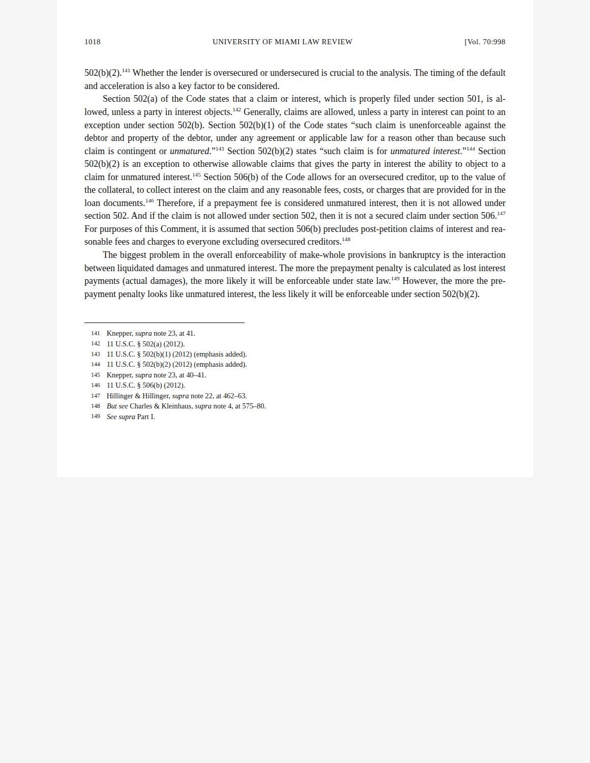1018 University of Miami Law Review [Vol. 70:998
502(b)(2).141 Whether the lender is oversecured or undersecured is crucial to the analysis. The timing of the default and acceleration is also a key factor to be considered.
Section 502(a) of the Code states that a claim or interest, which is properly filed under section 501, is allowed, unless a party in interest objects.142 Generally, claims are allowed, unless a party in interest can point to an exception under section 502(b). Section 502(b)(1) of the Code states “such claim is unenforceable against the debtor and property of the debtor, under any agreement or applicable law for a reason other than because such claim is contingent or unmatured.”143 Section 502(b)(2) states “such claim is for unmatured interest.”144 Section 502(b)(2) is an exception to otherwise allowable claims that gives the party in interest the ability to object to a claim for unmatured interest.145 Section 506(b) of the Code allows for an oversecured creditor, up to the value of the collateral, to collect interest on the claim and any reasonable fees, costs, or charges that are provided for in the loan documents.146 Therefore, if a prepayment fee is considered unmatured interest, then it is not allowed under section 502. And if the claim is not allowed under section 502, then it is not a secured claim under section 506.147 For purposes of this Comment, it is assumed that section 506(b) precludes post-petition claims of interest and reasonable fees and charges to everyone excluding oversecured creditors.148
The biggest problem in the overall enforceability of make-whole provisions in bankruptcy is the interaction between liquidated damages and unmatured interest. The more the prepayment penalty is calculated as lost interest payments (actual damages), the more likely it will be enforceable under state law.149 However, the more the prepayment penalty looks like unmatured interest, the less likely it will be enforceable under section 502(b)(2).
141 Knepper, supra note 23, at 41.
14211 U.S.C. § 502(a) (2012).
14311 U.S.C. § 502(b)(1) (2012) (emphasis added).
14411 U.S.C. § 502(b)(2) (2012) (emphasis added).
145 Knepper, supra note 23, at 40–41.
14611 U.S.C. § 506(b) (2012).
147 Hillinger & Hillinger, supra note 22, at 462–63.
148 But see Charles & Kleinhaus, supra note 4, at 575–80.
149 See supra Part I.